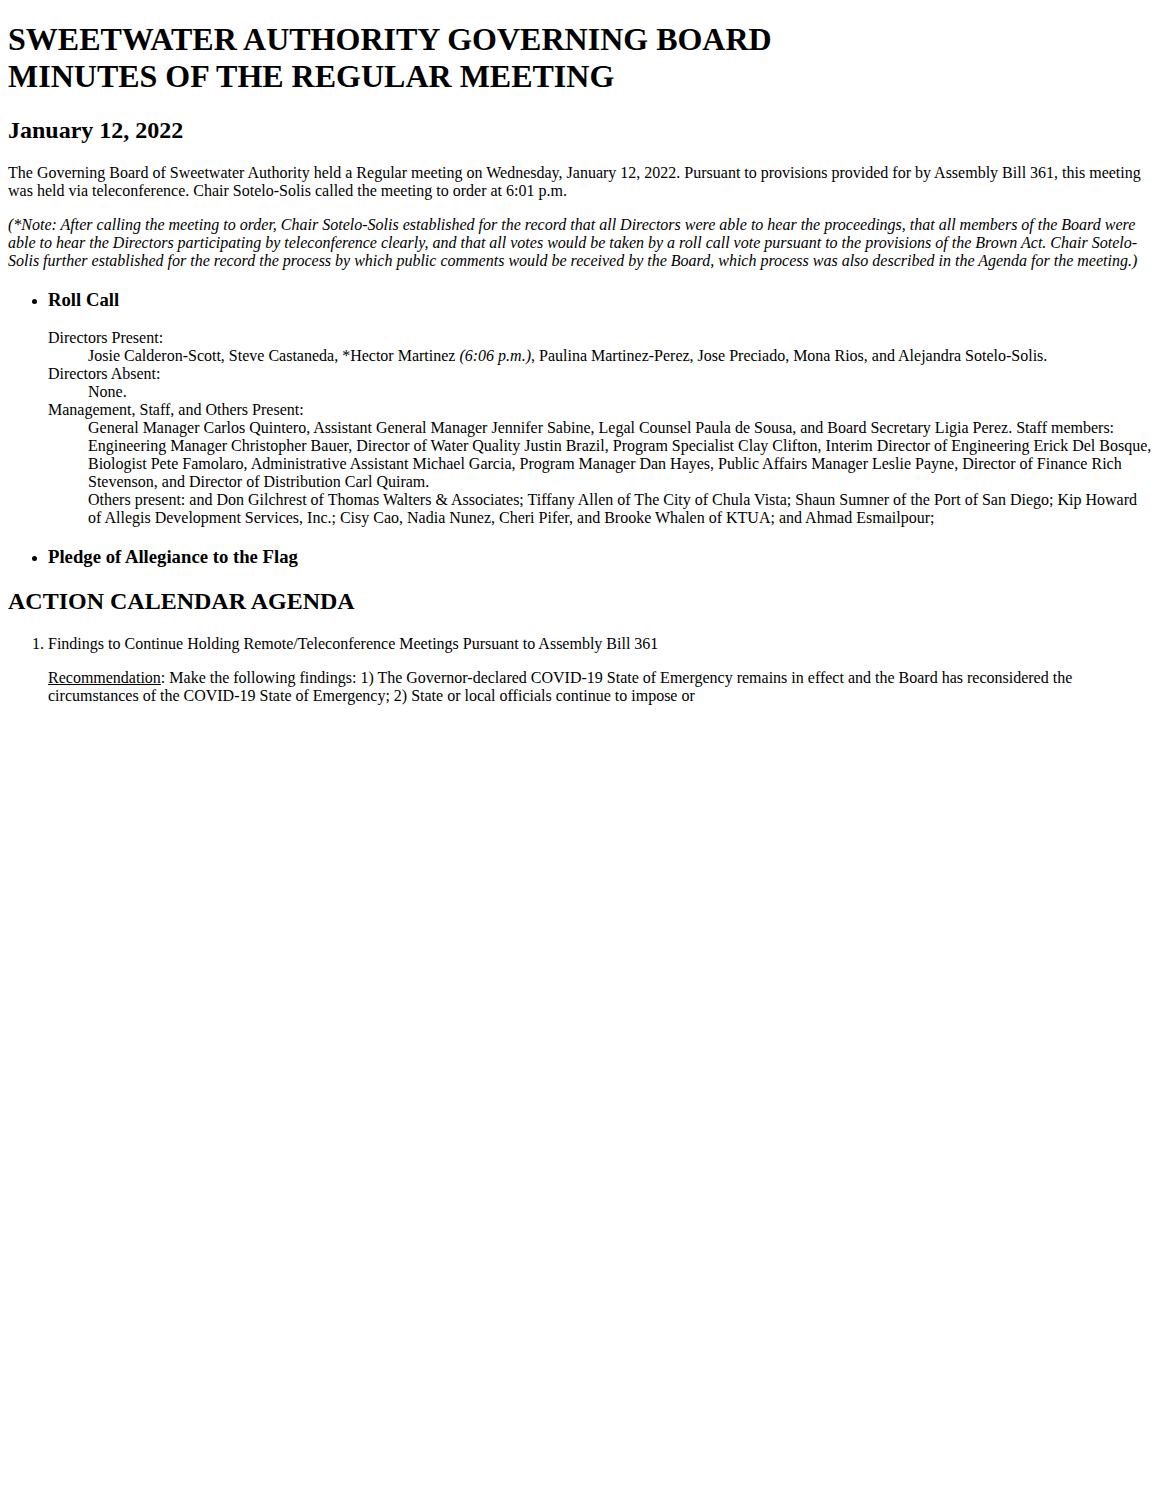SWEETWATER AUTHORITY GOVERNING BOARD
MINUTES OF THE REGULAR MEETING
January 12, 2022
The Governing Board of Sweetwater Authority held a Regular meeting on Wednesday, January 12, 2022. Pursuant to provisions provided for by Assembly Bill 361, this meeting was held via teleconference. Chair Sotelo-Solis called the meeting to order at 6:01 p.m.
(*Note: After calling the meeting to order, Chair Sotelo-Solis established for the record that all Directors were able to hear the proceedings, that all members of the Board were able to hear the Directors participating by teleconference clearly, and that all votes would be taken by a roll call vote pursuant to the provisions of the Brown Act. Chair Sotelo-Solis further established for the record the process by which public comments would be received by the Board, which process was also described in the Agenda for the meeting.)
Roll Call
Directors Present:
Josie Calderon-Scott, Steve Castaneda, *Hector Martinez (6:06 p.m.), Paulina Martinez-Perez, Jose Preciado, Mona Rios, and Alejandra Sotelo-Solis.
Directors Absent:
None.
Management, Staff, and Others Present:
General Manager Carlos Quintero, Assistant General Manager Jennifer Sabine, Legal Counsel Paula de Sousa, and Board Secretary Ligia Perez. Staff members: Engineering Manager Christopher Bauer, Director of Water Quality Justin Brazil, Program Specialist Clay Clifton, Interim Director of Engineering Erick Del Bosque, Biologist Pete Famolaro, Administrative Assistant Michael Garcia, Program Manager Dan Hayes, Public Affairs Manager Leslie Payne, Director of Finance Rich Stevenson, and Director of Distribution Carl Quiram.
Others present: and Don Gilchrest of Thomas Walters & Associates; Tiffany Allen of The City of Chula Vista; Shaun Sumner of the Port of San Diego; Kip Howard of Allegis Development Services, Inc.; Cisy Cao, Nadia Nunez, Cheri Pifer, and Brooke Whalen of KTUA; and Ahmad Esmailpour;
Pledge of Allegiance to the Flag
ACTION CALENDAR AGENDA
Findings to Continue Holding Remote/Teleconference Meetings Pursuant to Assembly Bill 361
Recommendation: Make the following findings: 1) The Governor-declared COVID-19 State of Emergency remains in effect and the Board has reconsidered the circumstances of the COVID-19 State of Emergency; 2) State or local officials continue to impose or